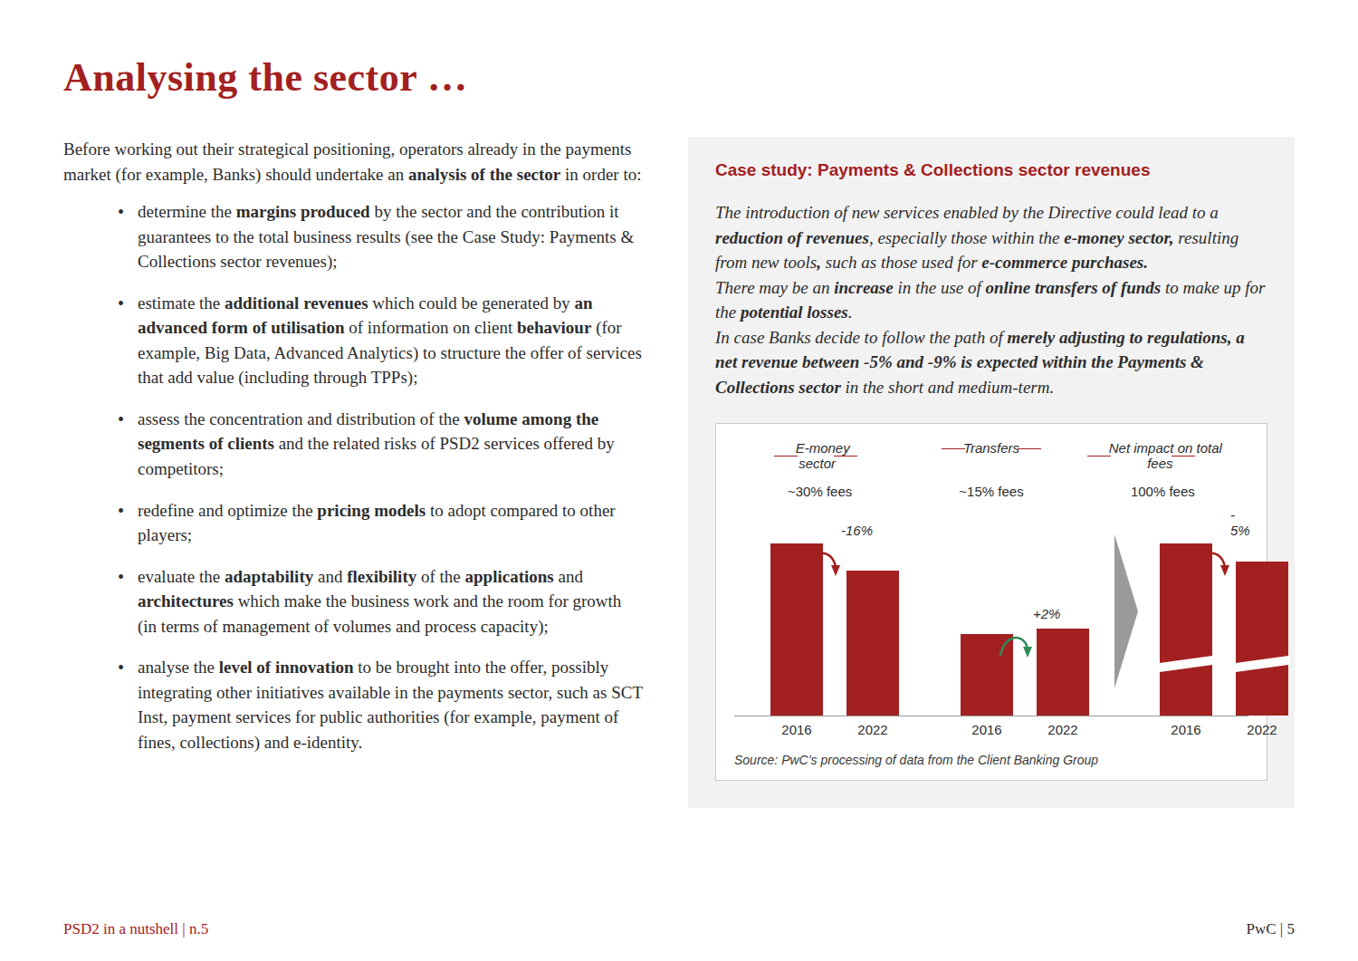Analysing the sector …
Before working out their strategical positioning, operators already in the payments market (for example, Banks) should undertake an analysis of the sector in order to:
determine the margins produced by the sector and the contribution it guarantees to the total business results (see the Case Study: Payments & Collections sector revenues);
estimate the additional revenues which could be generated by an advanced form of utilisation of information on client behaviour (for example, Big Data, Advanced Analytics) to structure the offer of services that add value (including through TPPs);
assess the concentration and distribution of the volume among the segments of clients and the related risks of PSD2 services offered by competitors;
redefine and optimize the pricing models to adopt compared to other players;
evaluate the adaptability and flexibility of the applications and architectures which make the business work and the room for growth (in terms of management of volumes and process capacity);
analyse the level of innovation to be brought into the offer, possibly integrating other initiatives available in the payments sector, such as SCT Inst, payment services for public authorities (for example, payment of fines, collections) and e-identity.
Case study: Payments & Collections sector revenues
The introduction of new services enabled by the Directive could lead to a reduction of revenues, especially those within the e-money sector, resulting from new tools, such as those used for e-commerce purchases.
There may be an increase in the use of online transfers of funds to make up for the potential losses.
In case Banks decide to follow the path of merely adjusting to regulations, a net revenue between -5% and -9% is expected within the Payments & Collections sector in the short and medium-term.
E-money
sector
Transfers
Net impact on total
fees
~30% fees
~15% fees
100% fees
-16%
+2%
- 5%
2016 2022 2016 2022 2016 2022
Source: PwC’s processing of data from the Client Banking Group
PSD2 in a nutshell | n.5
PwC | 5